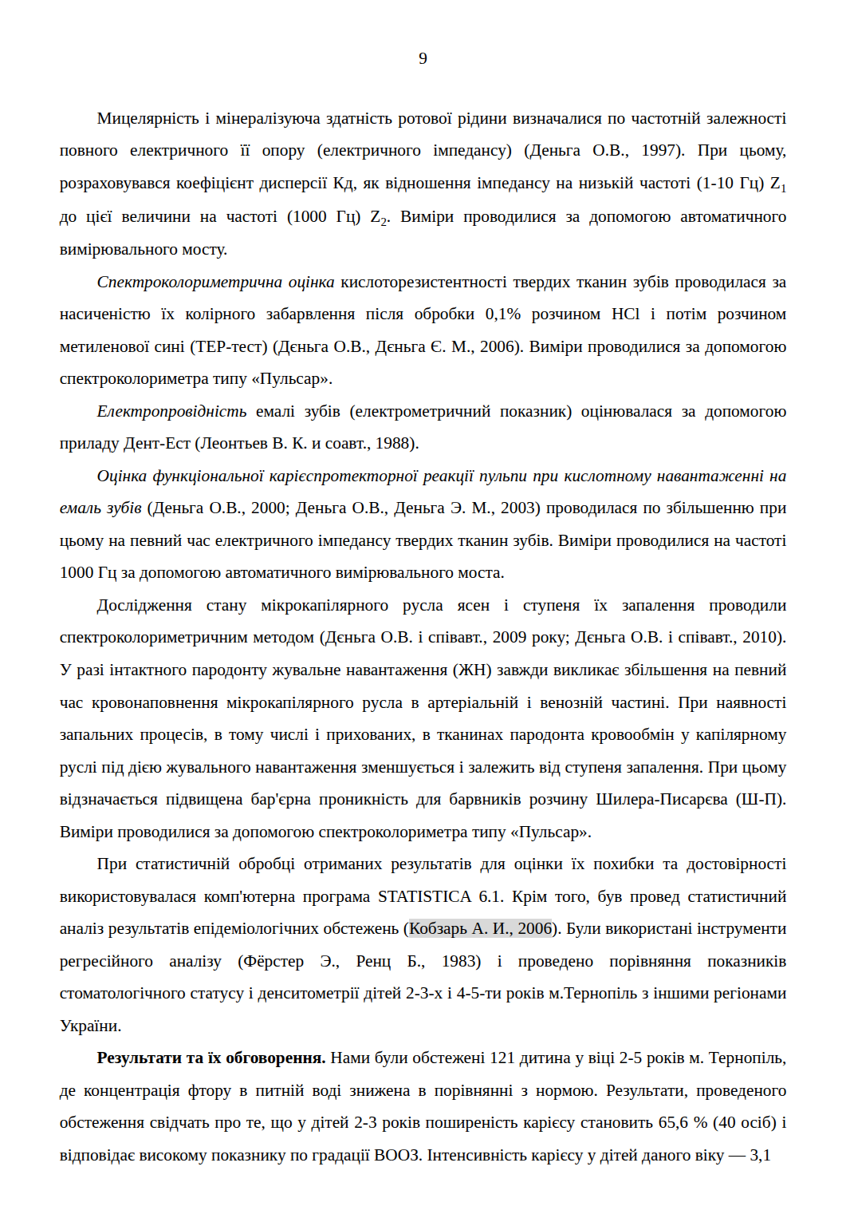9
Мицелярність і мінералізуюча здатність ротової рідини визначалися по частотній залежності повного електричного її опору (електричного імпедансу) (Деньга О.В., 1997). При цьому, розраховувався коефіцієнт дисперсії Кд, як відношення імпедансу на низькій частоті (1-10 Гц) Z1 до цієї величини на частоті (1000 Гц) Z2. Виміри проводилися за допомогою автоматичного вимірювального мосту.
Спектроколориметрична оцінка кислоторезистентності твердих тканин зубів проводилася за насиченістю їх колірного забарвлення після обробки 0,1% розчином HCl і потім розчином метиленової сині (ТЕР-тест) (Дєньга О.В., Дєньга Є. М., 2006). Виміри проводилися за допомогою спектроколориметра типу «Пульсар».
Електропровідність емалі зубів (електрометричний показник) оцінювалася за допомогою приладу Дент-Ест (Леонтьев В. К. и соавт., 1988).
Оцінка функціональної карієспротекторної реакції пульпи при кислотному навантаженні на емаль зубів (Деньга О.В., 2000; Деньга О.В., Деньга Э. М., 2003) проводилася по збільшенню при цьому на певний час електричного імпедансу твердих тканин зубів. Виміри проводилися на частоті 1000 Гц за допомогою автоматичного вимірювального моста.
Дослідження стану мікрокапілярного русла ясен і ступеня їх запалення проводили спектроколориметричним методом (Дєньга О.В. і співавт., 2009 року; Дєньга О.В. і співавт., 2010). У разі інтактного пародонту жувальне навантаження (ЖН) завжди викликає збільшення на певний час кровонаповнення мікрокапілярного русла в артеріальній і венозній частині. При наявності запальних процесів, в тому числі і прихованих, в тканинах пародонта кровообмін у капілярному руслі під дією жувального навантаження зменшується і залежить від ступеня запалення. При цьому відзначається підвищена бар'єрна проникність для барвників розчину Шилера-Писарєва (Ш-П). Виміри проводилися за допомогою спектроколориметра типу «Пульсар».
При статистичній обробці отриманих результатів для оцінки їх похибки та достовірності використовувалася комп'ютерна програма STATISTICA 6.1. Крім того, був провед статистичний аналіз результатів епідеміологічних обстежень (Кобзарь А. И., 2006). Були використані інструменти регресійного аналізу (Фёрстер Э., Ренц Б., 1983) і проведено порівняння показників стоматологічного статусу і денситометрії дітей 2-3-х і 4-5-ти років м.Тернопіль з іншими регіонами України.
Результати та їх обговорення. Нами були обстежені 121 дитина у віці 2-5 років м. Тернопіль, де концентрація фтору в питній воді знижена в порівнянні з нормою. Результати, проведеного обстеження свідчать про те, що у дітей 2-3 років поширеність карієсу становить 65,6 % (40 осіб) і відповідає високому показнику по градації ВООЗ. Інтенсивність карієсу у дітей даного віку — 3,1